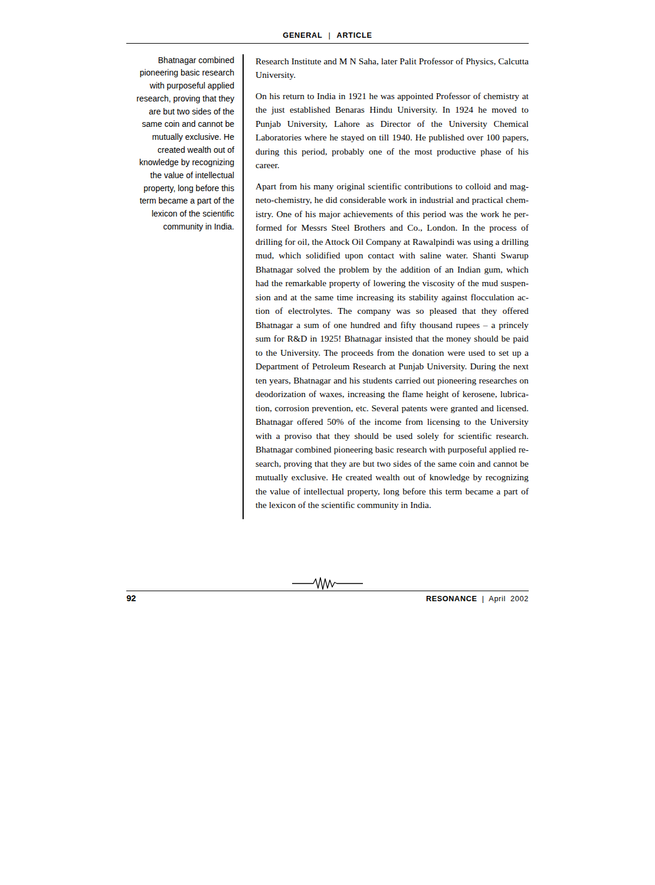GENERAL|ARTICLE
Bhatnagar combined pioneering basic research with purposeful applied research, proving that they are but two sides of the same coin and cannot be mutually exclusive. He created wealth out of knowledge by recognizing the value of intellectual property, long before this term became a part of the lexicon of the scientific community in India.
Research Institute and M N Saha, later Palit Professor of Physics, Calcutta University.
On his return to India in 1921 he was appointed Professor of chemistry at the just established Benaras Hindu University. In 1924 he moved to Punjab University, Lahore as Director of the University Chemical Laboratories where he stayed on till 1940. He published over 100 papers, during this period, probably one of the most productive phase of his career.
Apart from his many original scientific contributions to colloid and magneto-chemistry, he did considerable work in industrial and practical chemistry. One of his major achievements of this period was the work he performed for Messrs Steel Brothers and Co., London. In the process of drilling for oil, the Attock Oil Company at Rawalpindi was using a drilling mud, which solidified upon contact with saline water. Shanti Swarup Bhatnagar solved the problem by the addition of an Indian gum, which had the remarkable property of lowering the viscosity of the mud suspension and at the same time increasing its stability against flocculation action of electrolytes. The company was so pleased that they offered Bhatnagar a sum of one hundred and fifty thousand rupees – a princely sum for R&D in 1925! Bhatnagar insisted that the money should be paid to the University. The proceeds from the donation were used to set up a Department of Petroleum Research at Punjab University. During the next ten years, Bhatnagar and his students carried out pioneering researches on deodorization of waxes, increasing the flame height of kerosene, lubrication, corrosion prevention, etc. Several patents were granted and licensed. Bhatnagar offered 50% of the income from licensing to the University with a proviso that they should be used solely for scientific research. Bhatnagar combined pioneering basic research with purposeful applied research, proving that they are but two sides of the same coin and cannot be mutually exclusive. He created wealth out of knowledge by recognizing the value of intellectual property, long before this term became a part of the lexicon of the scientific community in India.
92
RESONANCE | April 2002